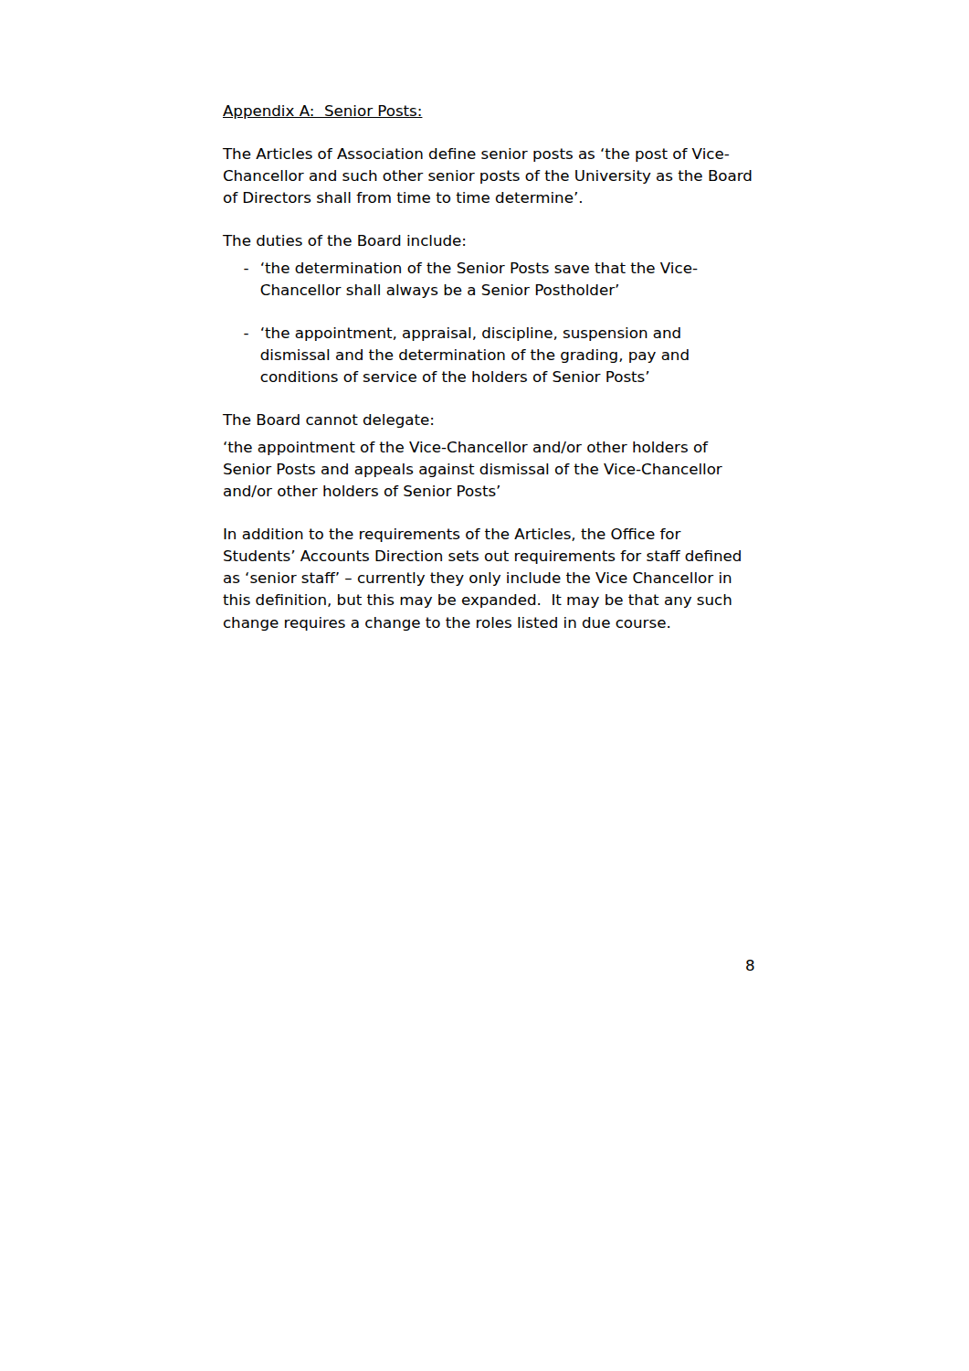Appendix A: Senior Posts:
The Articles of Association define senior posts as ‘the post of Vice-Chancellor and such other senior posts of the University as the Board of Directors shall from time to time determine’.
The duties of the Board include:
‘the determination of the Senior Posts save that the Vice-Chancellor shall always be a Senior Postholder’
‘the appointment, appraisal, discipline, suspension and dismissal and the determination of the grading, pay and conditions of service of the holders of Senior Posts’
The Board cannot delegate:
‘the appointment of the Vice-Chancellor and/or other holders of Senior Posts and appeals against dismissal of the Vice-Chancellor and/or other holders of Senior Posts’
In addition to the requirements of the Articles, the Office for Students’ Accounts Direction sets out requirements for staff defined as ‘senior staff’ – currently they only include the Vice Chancellor in this definition, but this may be expanded. It may be that any such change requires a change to the roles listed in due course.
8